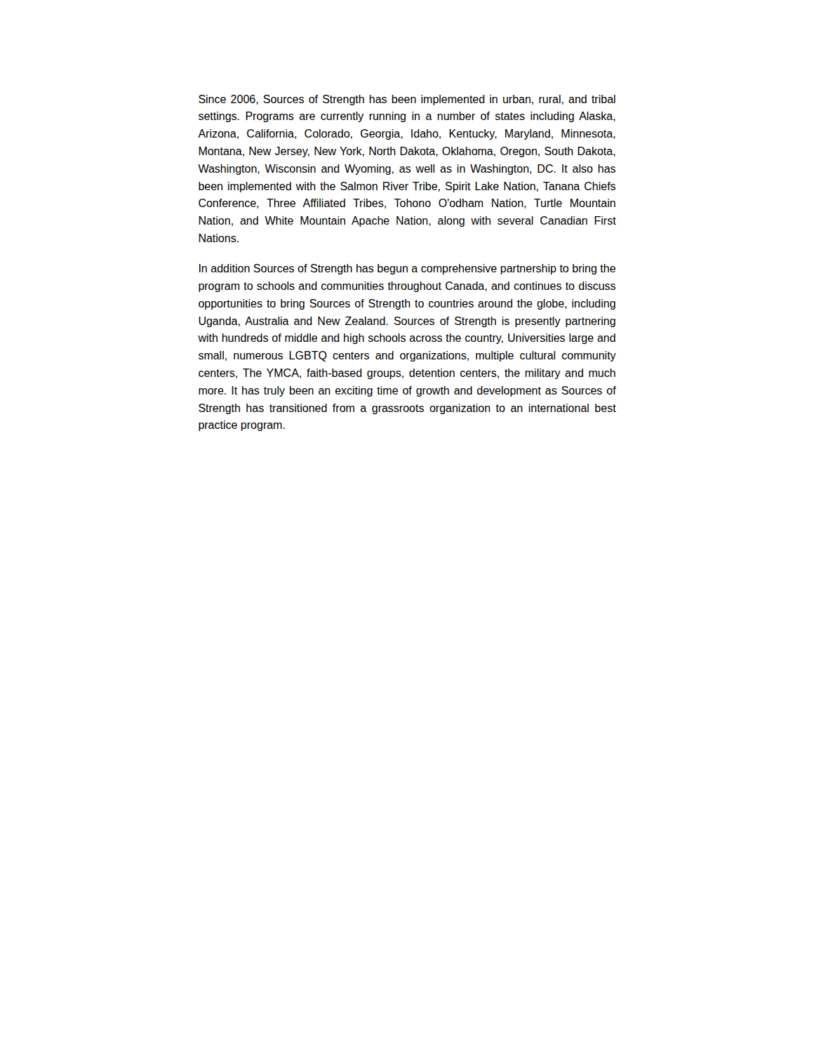Since 2006, Sources of Strength has been implemented in urban, rural, and tribal settings. Programs are currently running in a number of states including Alaska, Arizona, California, Colorado, Georgia, Idaho, Kentucky, Maryland, Minnesota, Montana, New Jersey, New York, North Dakota, Oklahoma, Oregon, South Dakota, Washington, Wisconsin and Wyoming, as well as in Washington, DC. It also has been implemented with the Salmon River Tribe, Spirit Lake Nation, Tanana Chiefs Conference, Three Affiliated Tribes, Tohono O'odham Nation, Turtle Mountain Nation, and White Mountain Apache Nation, along with several Canadian First Nations.
In addition Sources of Strength has begun a comprehensive partnership to bring the program to schools and communities throughout Canada, and continues to discuss opportunities to bring Sources of Strength to countries around the globe, including Uganda, Australia and New Zealand. Sources of Strength is presently partnering with hundreds of middle and high schools across the country, Universities large and small, numerous LGBTQ centers and organizations, multiple cultural community centers, The YMCA, faith-based groups, detention centers, the military and much more. It has truly been an exciting time of growth and development as Sources of Strength has transitioned from a grassroots organization to an international best practice program.